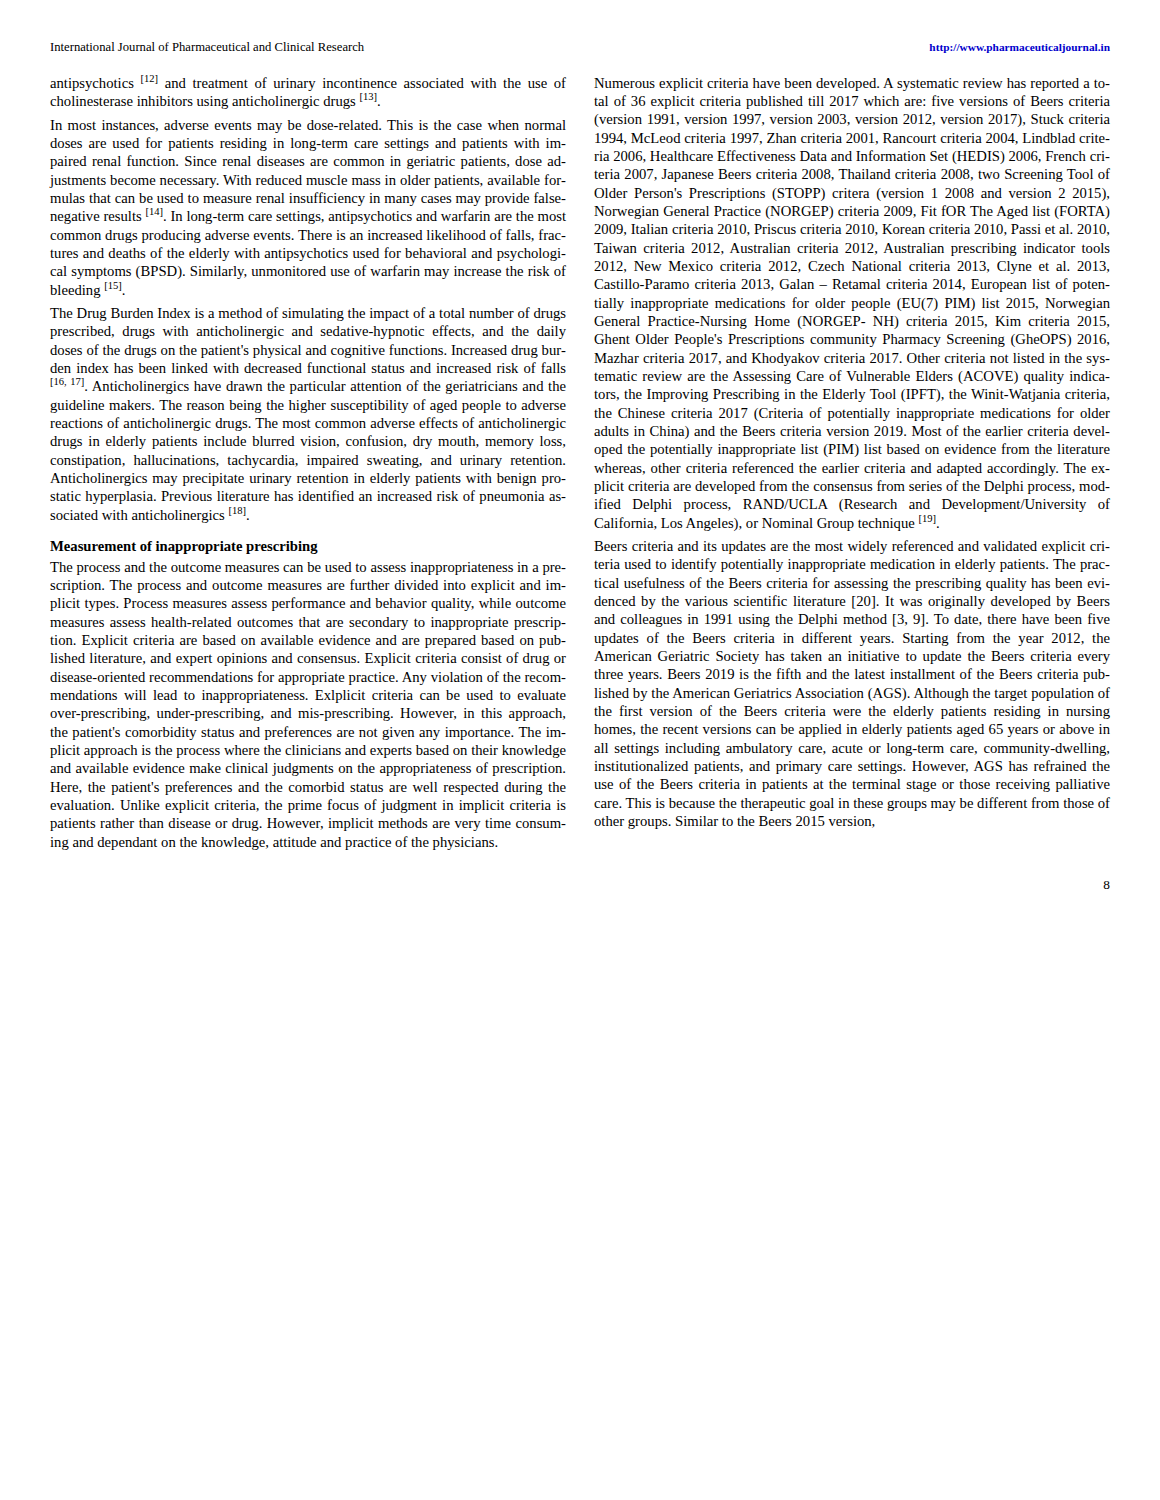International Journal of Pharmaceutical and Clinical Research http://www.pharmaceuticaljournal.in
antipsychotics [12] and treatment of urinary incontinence associated with the use of cholinesterase inhibitors using anticholinergic drugs [13].
In most instances, adverse events may be dose-related. This is the case when normal doses are used for patients residing in long-term care settings and patients with impaired renal function. Since renal diseases are common in geriatric patients, dose adjustments become necessary. With reduced muscle mass in older patients, available formulas that can be used to measure renal insufficiency in many cases may provide false-negative results [14]. In long-term care settings, antipsychotics and warfarin are the most common drugs producing adverse events. There is an increased likelihood of falls, fractures and deaths of the elderly with antipsychotics used for behavioral and psychological symptoms (BPSD). Similarly, unmonitored use of warfarin may increase the risk of bleeding [15].
The Drug Burden Index is a method of simulating the impact of a total number of drugs prescribed, drugs with anticholinergic and sedative-hypnotic effects, and the daily doses of the drugs on the patient's physical and cognitive functions. Increased drug burden index has been linked with decreased functional status and increased risk of falls [16, 17]. Anticholinergics have drawn the particular attention of the geriatricians and the guideline makers. The reason being the higher susceptibility of aged people to adverse reactions of anticholinergic drugs. The most common adverse effects of anticholinergic drugs in elderly patients include blurred vision, confusion, dry mouth, memory loss, constipation, hallucinations, tachycardia, impaired sweating, and urinary retention. Anticholinergics may precipitate urinary retention in elderly patients with benign prostatic hyperplasia. Previous literature has identified an increased risk of pneumonia associated with anticholinergics [18].
Measurement of inappropriate prescribing
The process and the outcome measures can be used to assess inappropriateness in a prescription. The process and outcome measures are further divided into explicit and implicit types. Process measures assess performance and behavior quality, while outcome measures assess health-related outcomes that are secondary to inappropriate prescription. Explicit criteria are based on available evidence and are prepared based on published literature, and expert opinions and consensus. Explicit criteria consist of drug or disease-oriented recommendations for appropriate practice. Any violation of the recommendations will lead to inappropriateness. Exlplicit criteria can be used to evaluate over-prescribing, under-prescribing, and mis-prescribing. However, in this approach, the patient's comorbidity status and preferences are not given any importance. The implicit approach is the process where the clinicians and experts based on their knowledge and available evidence make clinical judgments on the appropriateness of prescription. Here, the patient's preferences and the comorbid status are well respected during the evaluation. Unlike explicit criteria, the prime focus of judgment in implicit criteria is patients rather than disease or drug. However, implicit methods are very time consuming and dependant on the knowledge, attitude and practice of the physicians.
Numerous explicit criteria have been developed. A systematic review has reported a total of 36 explicit criteria published till 2017 which are: five versions of Beers criteria (version 1991, version 1997, version 2003, version 2012, version 2017), Stuck criteria 1994, McLeod criteria 1997, Zhan criteria 2001, Rancourt criteria 2004, Lindblad criteria 2006, Healthcare Effectiveness Data and Information Set (HEDIS) 2006, French criteria 2007, Japanese Beers criteria 2008, Thailand criteria 2008, two Screening Tool of Older Person's Prescriptions (STOPP) critera (version 1 2008 and version 2 2015), Norwegian General Practice (NORGEP) criteria 2009, Fit fOR The Aged list (FORTA) 2009, Italian criteria 2010, Priscus criteria 2010, Korean criteria 2010, Passi et al. 2010, Taiwan criteria 2012, Australian criteria 2012, Australian prescribing indicator tools 2012, New Mexico criteria 2012, Czech National criteria 2013, Clyne et al. 2013, Castillo-Paramo criteria 2013, Galan – Retamal criteria 2014, European list of potentially inappropriate medications for older people (EU(7) PIM) list 2015, Norwegian General Practice-Nursing Home (NORGEP- NH) criteria 2015, Kim criteria 2015, Ghent Older People's Prescriptions community Pharmacy Screening (GheOPS) 2016, Mazhar criteria 2017, and Khodyakov criteria 2017. Other criteria not listed in the systematic review are the Assessing Care of Vulnerable Elders (ACOVE) quality indicators, the Improving Prescribing in the Elderly Tool (IPFT), the Winit-Watjania criteria, the Chinese criteria 2017 (Criteria of potentially inappropriate medications for older adults in China) and the Beers criteria version 2019. Most of the earlier criteria developed the potentially inappropriate list (PIM) list based on evidence from the literature whereas, other criteria referenced the earlier criteria and adapted accordingly. The explicit criteria are developed from the consensus from series of the Delphi process, modified Delphi process, RAND/UCLA (Research and Development/University of California, Los Angeles), or Nominal Group technique [19].
Beers criteria and its updates are the most widely referenced and validated explicit criteria used to identify potentially inappropriate medication in elderly patients. The practical usefulness of the Beers criteria for assessing the prescribing quality has been evidenced by the various scientific literature [20]. It was originally developed by Beers and colleagues in 1991 using the Delphi method [3, 9]. To date, there have been five updates of the Beers criteria in different years. Starting from the year 2012, the American Geriatric Society has taken an initiative to update the Beers criteria every three years. Beers 2019 is the fifth and the latest installment of the Beers criteria published by the American Geriatrics Association (AGS). Although the target population of the first version of the Beers criteria were the elderly patients residing in nursing homes, the recent versions can be applied in elderly patients aged 65 years or above in all settings including ambulatory care, acute or long-term care, community-dwelling, institutionalized patients, and primary care settings. However, AGS has refrained the use of the Beers criteria in patients at the terminal stage or those receiving palliative care. This is because the therapeutic goal in these groups may be different from those of other groups. Similar to the Beers 2015 version,
8